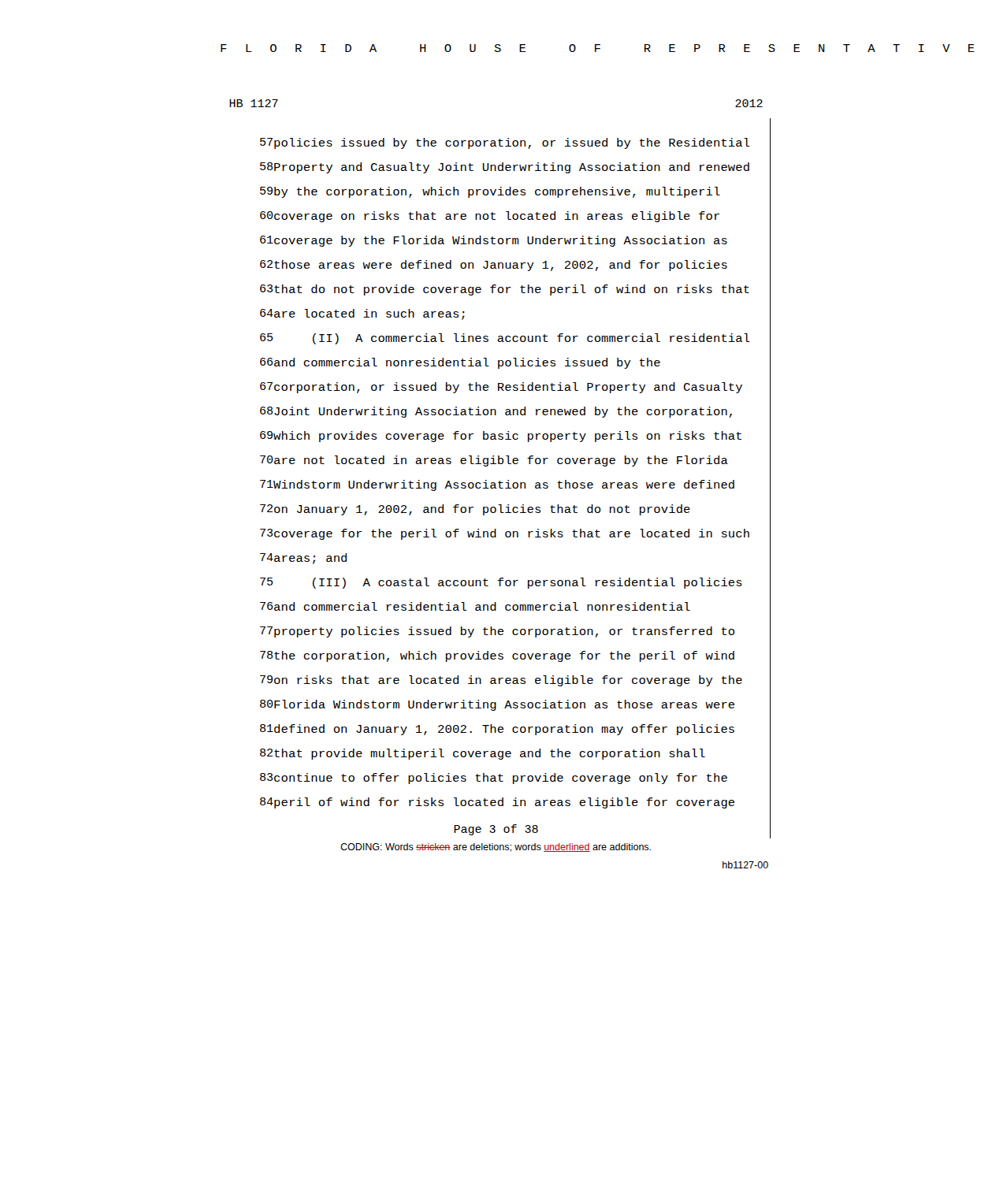F L O R I D A H O U S E O F R E P R E S E N T A T I V E S
HB 1127 2012
| 57 | policies issued by the corporation, or issued by the Residential |
| 58 | Property and Casualty Joint Underwriting Association and renewed |
| 59 | by the corporation, which provides comprehensive, multiperil |
| 60 | coverage on risks that are not located in areas eligible for |
| 61 | coverage by the Florida Windstorm Underwriting Association as |
| 62 | those areas were defined on January 1, 2002, and for policies |
| 63 | that do not provide coverage for the peril of wind on risks that |
| 64 | are located in such areas; |
| 65 | (II) A commercial lines account for commercial residential |
| 66 | and commercial nonresidential policies issued by the |
| 67 | corporation, or issued by the Residential Property and Casualty |
| 68 | Joint Underwriting Association and renewed by the corporation, |
| 69 | which provides coverage for basic property perils on risks that |
| 70 | are not located in areas eligible for coverage by the Florida |
| 71 | Windstorm Underwriting Association as those areas were defined |
| 72 | on January 1, 2002, and for policies that do not provide |
| 73 | coverage for the peril of wind on risks that are located in such |
| 74 | areas; and |
| 75 | (III) A coastal account for personal residential policies |
| 76 | and commercial residential and commercial nonresidential |
| 77 | property policies issued by the corporation, or transferred to |
| 78 | the corporation, which provides coverage for the peril of wind |
| 79 | on risks that are located in areas eligible for coverage by the |
| 80 | Florida Windstorm Underwriting Association as those areas were |
| 81 | defined on January 1, 2002. The corporation may offer policies |
| 82 | that provide multiperil coverage and the corporation shall |
| 83 | continue to offer policies that provide coverage only for the |
| 84 | peril of wind for risks located in areas eligible for coverage |
Page 3 of 38
CODING: Words stricken are deletions; words underlined are additions.
hb1127-00